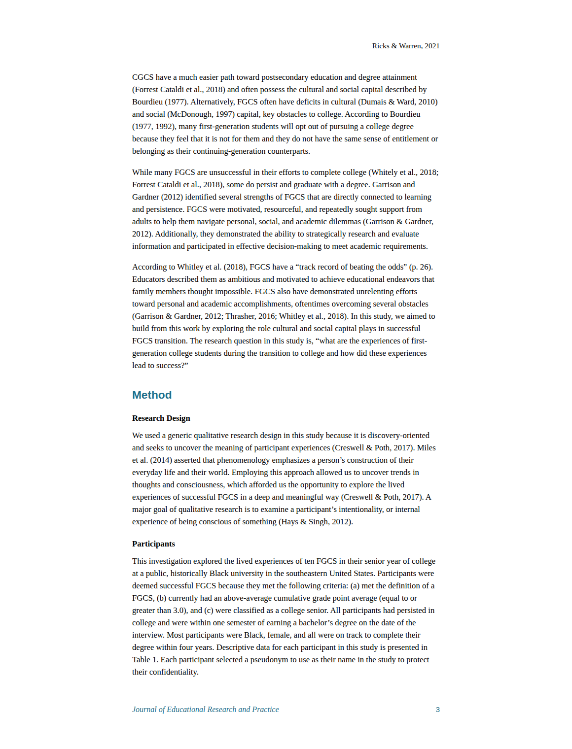Ricks & Warren, 2021
CGCS have a much easier path toward postsecondary education and degree attainment (Forrest Cataldi et al., 2018) and often possess the cultural and social capital described by Bourdieu (1977). Alternatively, FGCS often have deficits in cultural (Dumais & Ward, 2010) and social (McDonough, 1997) capital, key obstacles to college. According to Bourdieu (1977, 1992), many first-generation students will opt out of pursuing a college degree because they feel that it is not for them and they do not have the same sense of entitlement or belonging as their continuing-generation counterparts.
While many FGCS are unsuccessful in their efforts to complete college (Whitely et al., 2018; Forrest Cataldi et al., 2018), some do persist and graduate with a degree. Garrison and Gardner (2012) identified several strengths of FGCS that are directly connected to learning and persistence. FGCS were motivated, resourceful, and repeatedly sought support from adults to help them navigate personal, social, and academic dilemmas (Garrison & Gardner, 2012). Additionally, they demonstrated the ability to strategically research and evaluate information and participated in effective decision-making to meet academic requirements.
According to Whitley et al. (2018), FGCS have a “track record of beating the odds” (p. 26). Educators described them as ambitious and motivated to achieve educational endeavors that family members thought impossible. FGCS also have demonstrated unrelenting efforts toward personal and academic accomplishments, oftentimes overcoming several obstacles (Garrison & Gardner, 2012; Thrasher, 2016; Whitley et al., 2018). In this study, we aimed to build from this work by exploring the role cultural and social capital plays in successful FGCS transition. The research question in this study is, “what are the experiences of first-generation college students during the transition to college and how did these experiences lead to success?”
Method
Research Design
We used a generic qualitative research design in this study because it is discovery-oriented and seeks to uncover the meaning of participant experiences (Creswell & Poth, 2017). Miles et al. (2014) asserted that phenomenology emphasizes a person’s construction of their everyday life and their world. Employing this approach allowed us to uncover trends in thoughts and consciousness, which afforded us the opportunity to explore the lived experiences of successful FGCS in a deep and meaningful way (Creswell & Poth, 2017). A major goal of qualitative research is to examine a participant’s intentionality, or internal experience of being conscious of something (Hays & Singh, 2012).
Participants
This investigation explored the lived experiences of ten FGCS in their senior year of college at a public, historically Black university in the southeastern United States. Participants were deemed successful FGCS because they met the following criteria: (a) met the definition of a FGCS, (b) currently had an above-average cumulative grade point average (equal to or greater than 3.0), and (c) were classified as a college senior. All participants had persisted in college and were within one semester of earning a bachelor’s degree on the date of the interview. Most participants were Black, female, and all were on track to complete their degree within four years. Descriptive data for each participant in this study is presented in Table 1. Each participant selected a pseudonym to use as their name in the study to protect their confidentiality.
Journal of Educational Research and Practice 3